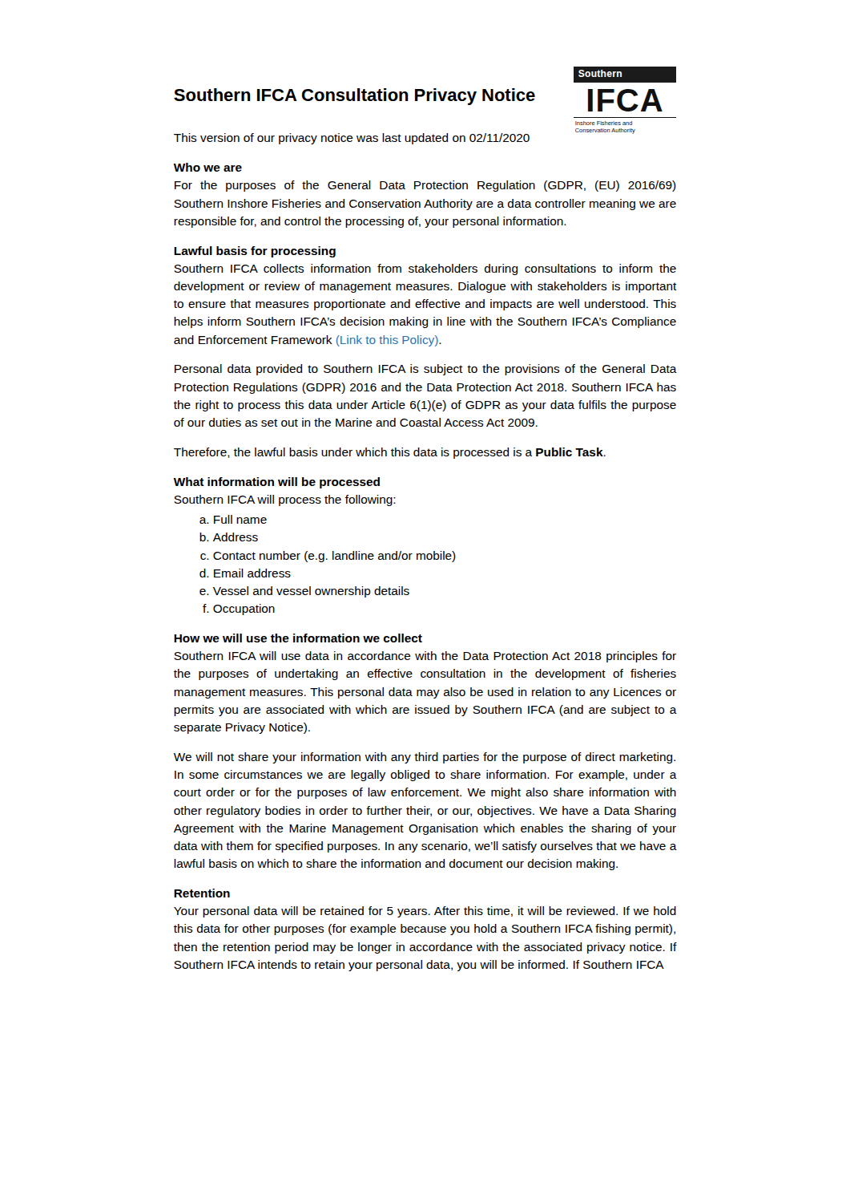Southern
IFCA
Inshore Fisheries and
Conservation Authority
Southern IFCA Consultation Privacy Notice
This version of our privacy notice was last updated on 02/11/2020
Who we are
For the purposes of the General Data Protection Regulation (GDPR, (EU) 2016/69) Southern Inshore Fisheries and Conservation Authority are a data controller meaning we are responsible for, and control the processing of, your personal information.
Lawful basis for processing
Southern IFCA collects information from stakeholders during consultations to inform the development or review of management measures. Dialogue with stakeholders is important to ensure that measures proportionate and effective and impacts are well understood. This helps inform Southern IFCA’s decision making in line with the Southern IFCA’s Compliance and Enforcement Framework (Link to this Policy).
Personal data provided to Southern IFCA is subject to the provisions of the General Data Protection Regulations (GDPR) 2016 and the Data Protection Act 2018. Southern IFCA has the right to process this data under Article 6(1)(e) of GDPR as your data fulfils the purpose of our duties as set out in the Marine and Coastal Access Act 2009.
Therefore, the lawful basis under which this data is processed is a Public Task.
What information will be processed
Southern IFCA will process the following:
Full name
Address
Contact number (e.g. landline and/or mobile)
Email address
Vessel and vessel ownership details
Occupation
How we will use the information we collect
Southern IFCA will use data in accordance with the Data Protection Act 2018 principles for the purposes of undertaking an effective consultation in the development of fisheries management measures. This personal data may also be used in relation to any Licences or permits you are associated with which are issued by Southern IFCA (and are subject to a separate Privacy Notice).
We will not share your information with any third parties for the purpose of direct marketing. In some circumstances we are legally obliged to share information. For example, under a court order or for the purposes of law enforcement. We might also share information with other regulatory bodies in order to further their, or our, objectives. We have a Data Sharing Agreement with the Marine Management Organisation which enables the sharing of your data with them for specified purposes. In any scenario, we’ll satisfy ourselves that we have a lawful basis on which to share the information and document our decision making.
Retention
Your personal data will be retained for 5 years. After this time, it will be reviewed. If we hold this data for other purposes (for example because you hold a Southern IFCA fishing permit), then the retention period may be longer in accordance with the associated privacy notice. If Southern IFCA intends to retain your personal data, you will be informed. If Southern IFCA